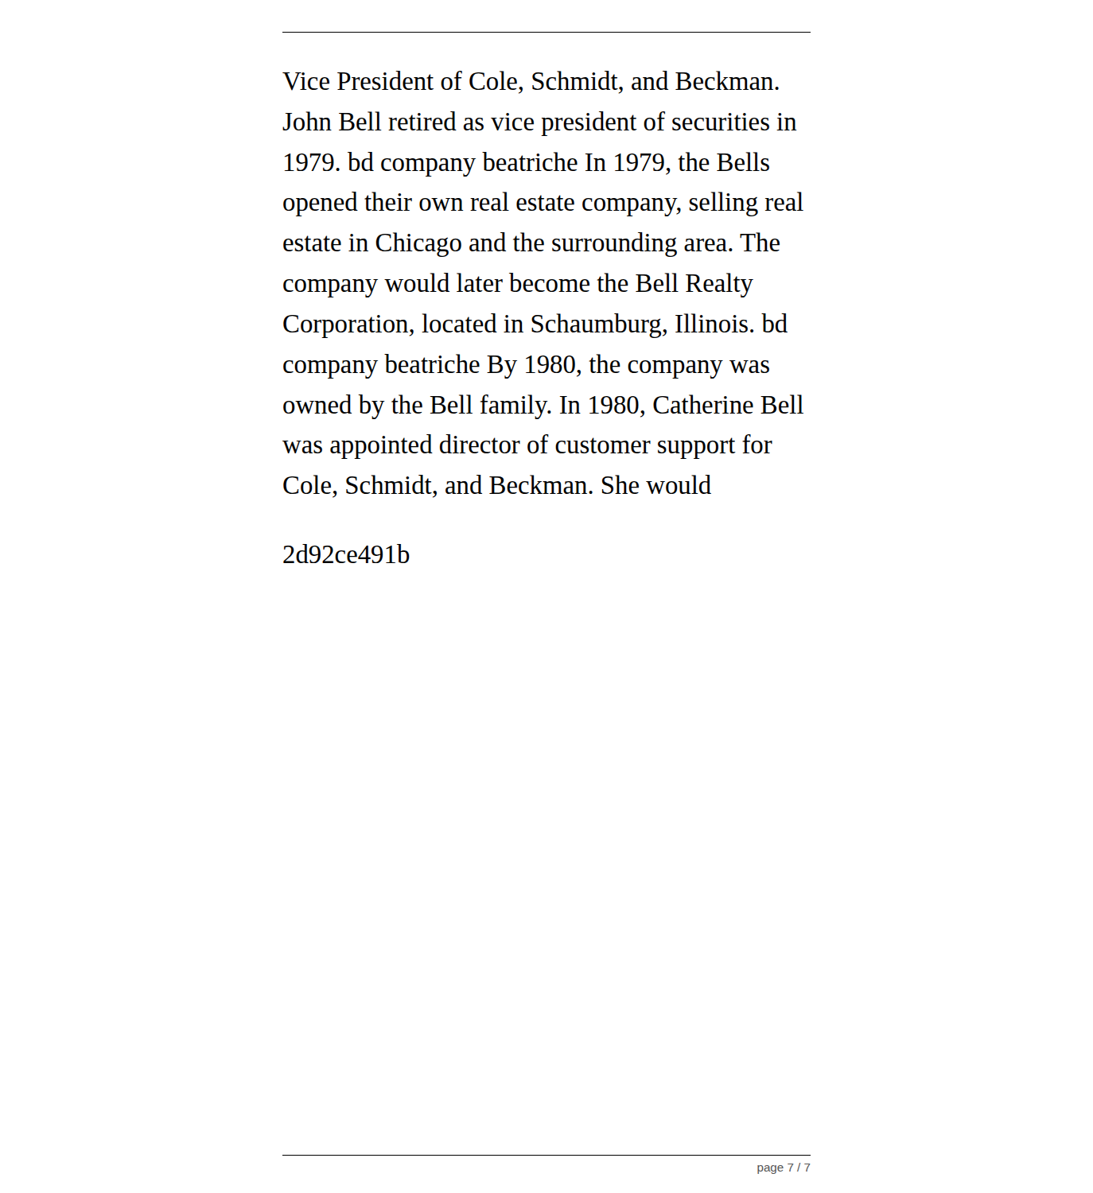Vice President of Cole, Schmidt, and Beckman. John Bell retired as vice president of securities in 1979. bd company beatriche In 1979, the Bells opened their own real estate company, selling real estate in Chicago and the surrounding area. The company would later become the Bell Realty Corporation, located in Schaumburg, Illinois. bd company beatriche By 1980, the company was owned by the Bell family. In 1980, Catherine Bell was appointed director of customer support for Cole, Schmidt, and Beckman. She would
2d92ce491b
page 7 / 7